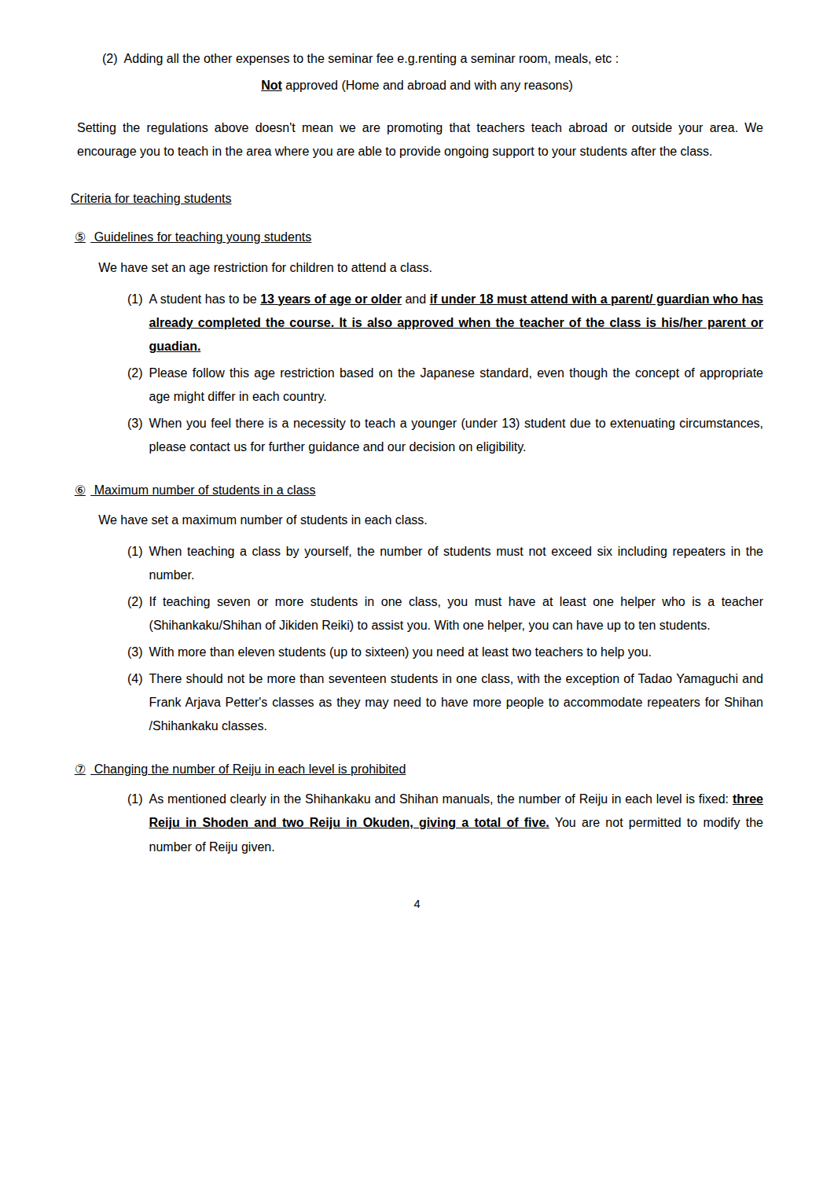(2) Adding all the other expenses to the seminar fee e.g.renting a seminar room, meals, etc :
Not approved (Home and abroad and with any reasons)
Setting the regulations above doesn't mean we are promoting that teachers teach abroad or outside your area. We encourage you to teach in the area where you are able to provide ongoing support to your students after the class.
Criteria for teaching students
⑤ Guidelines for teaching young students
We have set an age restriction for children to attend a class.
(1) A student has to be 13 years of age or older and if under 18 must attend with a parent/ guardian who has already completed the course. It is also approved when the teacher of the class is his/her parent or guadian.
(2) Please follow this age restriction based on the Japanese standard, even though the concept of appropriate age might differ in each country.
(3) When you feel there is a necessity to teach a younger (under 13) student due to extenuating circumstances, please contact us for further guidance and our decision on eligibility.
⑥ Maximum number of students in a class
We have set a maximum number of students in each class.
(1) When teaching a class by yourself, the number of students must not exceed six including repeaters in the number.
(2) If teaching seven or more students in one class, you must have at least one helper who is a teacher (Shihankaku/Shihan of Jikiden Reiki) to assist you. With one helper, you can have up to ten students.
(3) With more than eleven students (up to sixteen) you need at least two teachers to help you.
(4) There should not be more than seventeen students in one class, with the exception of Tadao Yamaguchi and Frank Arjava Petter's classes as they may need to have more people to accommodate repeaters for Shihan /Shihankaku classes.
⑦ Changing the number of Reiju in each level is prohibited
(1) As mentioned clearly in the Shihankaku and Shihan manuals, the number of Reiju in each level is fixed: three Reiju in Shoden and two Reiju in Okuden, giving a total of five. You are not permitted to modify the number of Reiju given.
4